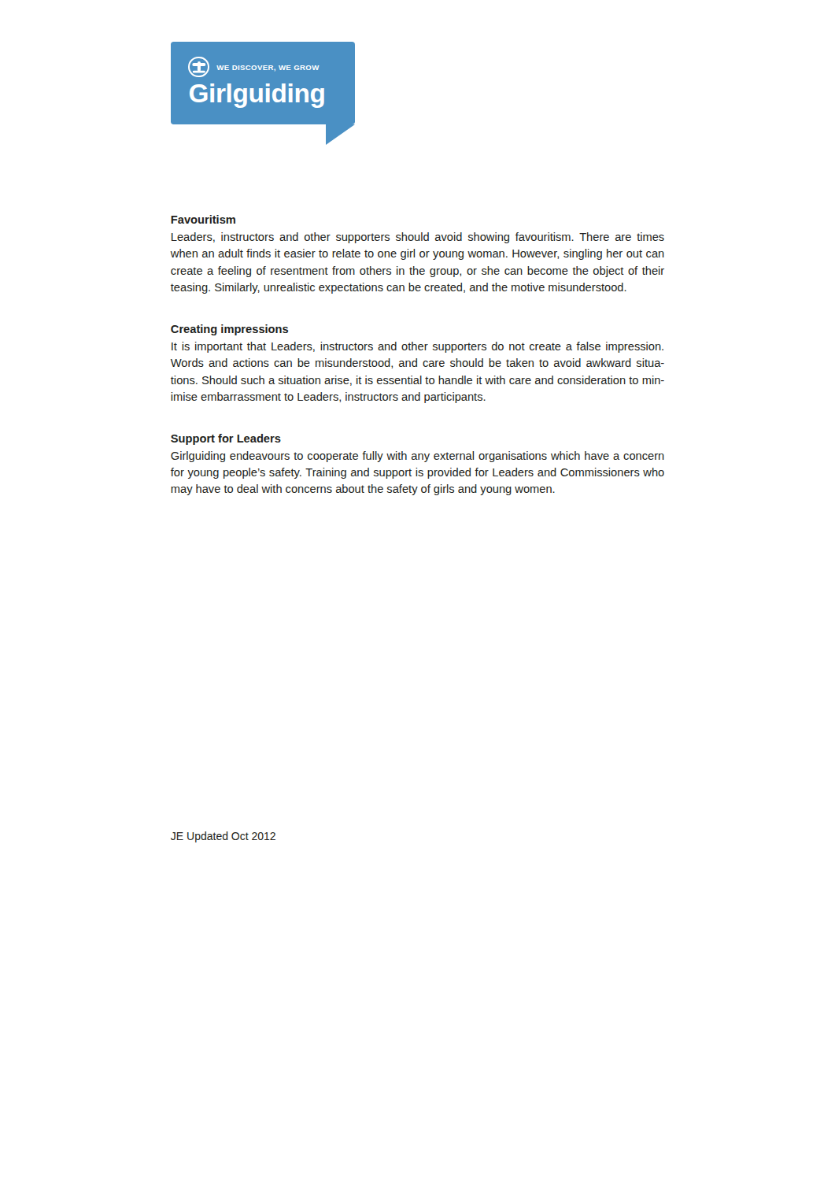We discover, we grow
Girlguiding
Favouritism
Leaders, instructors and other supporters should avoid showing favouritism. There are times when an adult finds it easier to relate to one girl or young woman. However, singling her out can create a feeling of resentment from others in the group, or she can become the object of their teasing. Similarly, unrealistic expectations can be created, and the motive misunderstood.
Creating impressions
It is important that Leaders, instructors and other supporters do not create a false impression. Words and actions can be misunderstood, and care should be taken to avoid awkward situations. Should such a situation arise, it is essential to handle it with care and consideration to minimise embarrassment to Leaders, instructors and participants.
Support for Leaders
Girlguiding endeavours to cooperate fully with any external organisations which have a concern for young people’s safety. Training and support is provided for Leaders and Commissioners who may have to deal with concerns about the safety of girls and young women.
JE Updated Oct 2012